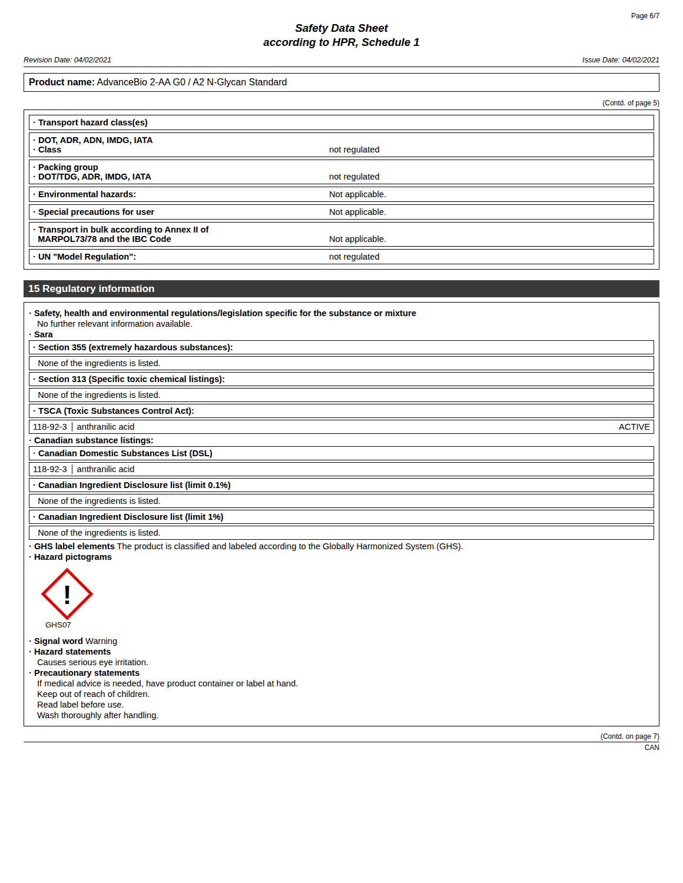Page 6/7
Safety Data Sheet
according to HPR, Schedule 1
Revision Date: 04/02/2021 Issue Date: 04/02/2021
Product name: AdvanceBio 2-AA G0 / A2 N-Glycan Standard
(Contd. of page 5)
· Transport hazard class(es)
· DOT, ADR, ADN, IMDG, IATA
· Class
not regulated
· Packing group
· DOT/TDG, ADR, IMDG, IATA
not regulated
· Environmental hazards:
Not applicable.
· Special precautions for user
Not applicable.
· Transport in bulk according to Annex II of
MARPOL73/78 and the IBC Code
Not applicable.
· UN "Model Regulation":
not regulated
15 Regulatory information
· Safety, health and environmental regulations/legislation specific for the substance or mixture
No further relevant information available.
· Sara
· Section 355 (extremely hazardous substances):
None of the ingredients is listed.
· Section 313 (Specific toxic chemical listings):
None of the ingredients is listed.
· TSCA (Toxic Substances Control Act):
118-92-3anthranilic acid ACTIVE
· Canadian substance listings:
· Canadian Domestic Substances List (DSL)
118-92-3anthranilic acid
· Canadian Ingredient Disclosure list (limit 0.1%)
None of the ingredients is listed.
· Canadian Ingredient Disclosure list (limit 1%)
None of the ingredients is listed.
· GHS label elements The product is classified and labeled according to the Globally Harmonized System (GHS).
· Hazard pictograms
!
GHS07
· Signal word Warning
· Hazard statements
Causes serious eye irritation.
· Precautionary statements
If medical advice is needed, have product container or label at hand.
Keep out of reach of children.
Read label before use.
Wash thoroughly after handling.
(Contd. on page 7)
CAN